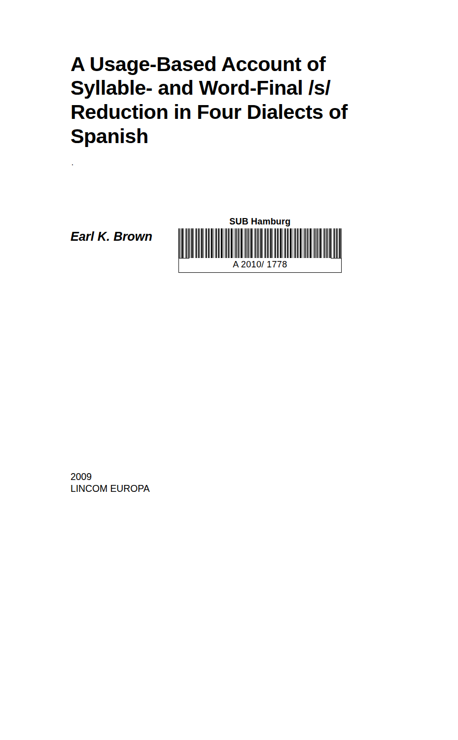A Usage-Based Account of Syllable- and Word-Final /s/ Reduction in Four Dialects of Spanish
.
Earl K. Brown
SUB Hamburg
A 2010/ 1778
2009
LINCOM EUROPA